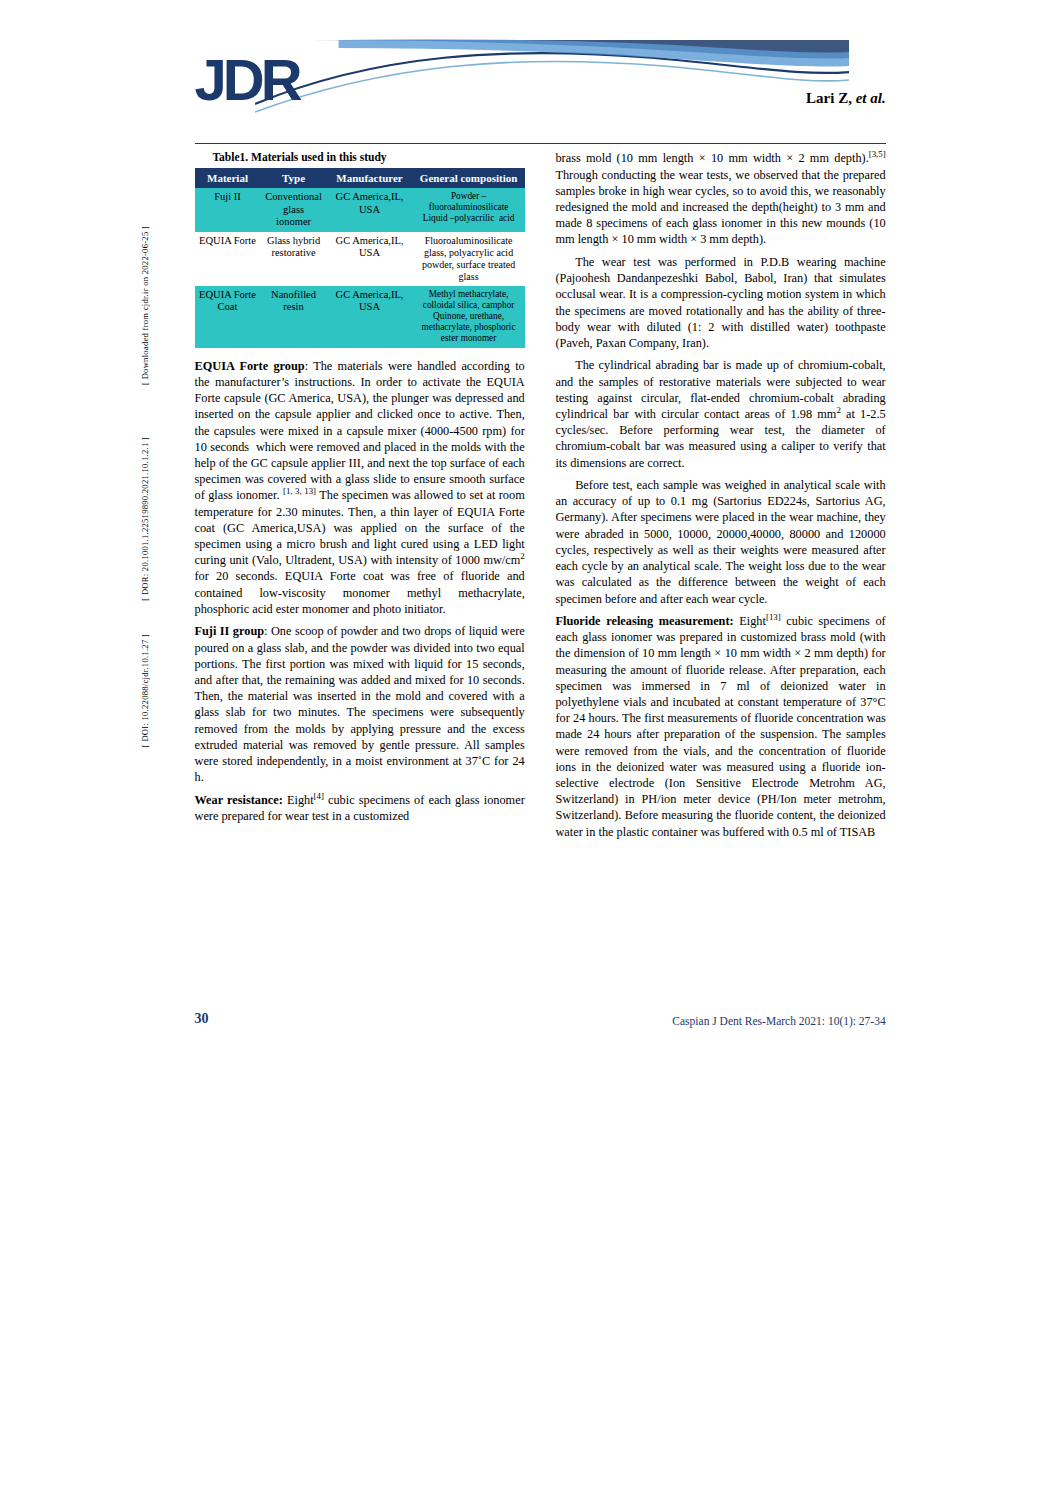[ DOI: 10.22088/cjdr.10.1.27 ]
[ DOR: 20.1001.1.22519890.2021.10.1.2.1 ]
[ Downloaded from cjdr.ir on 2022-06-25 ]
JDR
Lari Z, et al.
Table1. Materials used in this study
| Material | Type | Manufacturer | General composition |
| --- | --- | --- | --- |
| Fuji II | Conventional glass ionomer | GC America,IL, USA | Powder – fluoroaluminosilicate Liquid –polyacrilic acid |
| EQUIA Forte | Glass hybrid restorative | GC America,IL, USA | Fluoroaluminosilicate glass, polyacrylic acid powder, surface treated glass |
| EQUIA Forte Coat | Nanofilled resin | GC America,IL, USA | Methyl methacrylate, colloidal silica, camphor Quinone, urethane, methacrylate, phosphoric ester monomer |
EQUIA Forte group: The materials were handled according to the manufacturer’s instructions. In order to activate the EQUIA Forte capsule (GC America, USA), the plunger was depressed and inserted on the capsule applier and clicked once to active. Then, the capsules were mixed in a capsule mixer (4000-4500 rpm) for 10 seconds which were removed and placed in the molds with the help of the GC capsule applier III, and next the top surface of each specimen was covered with a glass slide to ensure smooth surface of glass ionomer. [1, 3, 13] The specimen was allowed to set at room temperature for 2.30 minutes. Then, a thin layer of EQUIA Forte coat (GC America,USA) was applied on the surface of the specimen using a micro brush and light cured using a LED light curing unit (Valo, Ultradent, USA) with intensity of 1000 mw/cm2 for 20 seconds. EQUIA Forte coat was free of fluoride and contained low-viscosity monomer methyl methacrylate, phosphoric acid ester monomer and photo initiator.
Fuji II group: One scoop of powder and two drops of liquid were poured on a glass slab, and the powder was divided into two equal portions. The first portion was mixed with liquid for 15 seconds, and after that, the remaining was added and mixed for 10 seconds. Then, the material was inserted in the mold and covered with a glass slab for two minutes. The specimens were subsequently removed from the molds by applying pressure and the excess extruded material was removed by gentle pressure. All samples were stored independently, in a moist environment at 37˚C for 24 h.
Wear resistance: Eight[4] cubic specimens of each glass ionomer were prepared for wear test in a customized
brass mold (10 mm length × 10 mm width × 2 mm depth).[3,5] Through conducting the wear tests, we observed that the prepared samples broke in high wear cycles, so to avoid this, we reasonably redesigned the mold and increased the depth(height) to 3 mm and made 8 specimens of each glass ionomer in this new mounds (10 mm length × 10 mm width × 3 mm depth).
The wear test was performed in P.D.B wearing machine (Pajoohesh Dandanpezeshki Babol, Babol, Iran) that simulates occlusal wear. It is a compression-cycling motion system in which the specimens are moved rotationally and has the ability of three-body wear with diluted (1: 2 with distilled water) toothpaste (Paveh, Paxan Company, Iran).
The cylindrical abrading bar is made up of chromium-cobalt, and the samples of restorative materials were subjected to wear testing against circular, flat-ended chromium-cobalt abrading cylindrical bar with circular contact areas of 1.98 mm2 at 1-2.5 cycles/sec. Before performing wear test, the diameter of chromium-cobalt bar was measured using a caliper to verify that its dimensions are correct.
Before test, each sample was weighed in analytical scale with an accuracy of up to 0.1 mg (Sartorius ED224s, Sartorius AG, Germany). After specimens were placed in the wear machine, they were abraded in 5000, 10000, 20000,40000, 80000 and 120000 cycles, respectively as well as their weights were measured after each cycle by an analytical scale. The weight loss due to the wear was calculated as the difference between the weight of each specimen before and after each wear cycle.
Fluoride releasing measurement: Eight[13] cubic specimens of each glass ionomer was prepared in customized brass mold (with the dimension of 10 mm length × 10 mm width × 2 mm depth) for measuring the amount of fluoride release. After preparation, each specimen was immersed in 7 ml of deionized water in polyethylene vials and incubated at constant temperature of 37°C for 24 hours. The first measurements of fluoride concentration was made 24 hours after preparation of the suspension. The samples were removed from the vials, and the concentration of fluoride ions in the deionized water was measured using a fluoride ion-selective electrode (Ion Sensitive Electrode Metrohm AG, Switzerland) in PH/ion meter device (PH/Ion meter metrohm, Switzerland). Before measuring the fluoride content, the deionized water in the plastic container was buffered with 0.5 ml of TISAB
30
Caspian J Dent Res-March 2021: 10(1): 27-34